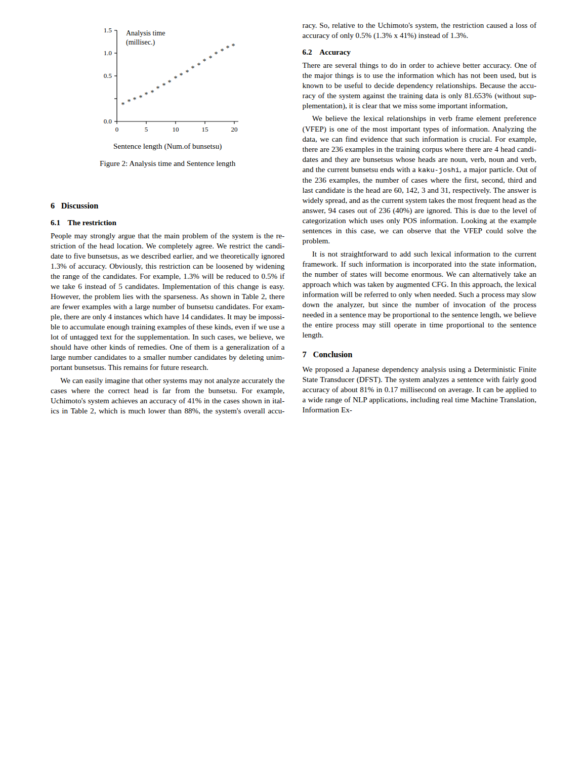0.0 0.5 1.0 1.5 0 5 10 15 20 Analysis time (millisec.) * * * * * * * * * * * * * * * * * * * *
Sentence length (Num.of bunsetsu)
Figure 2: Analysis time and Sentence length
6 Discussion
6.1 The restriction
People may strongly argue that the main problem of the system is the restriction of the head location. We completely agree. We restrict the candidate to five bunsetsus, as we described earlier, and we theoretically ignored 1.3% of accuracy. Obviously, this restriction can be loosened by widening the range of the candidates. For example, 1.3% will be reduced to 0.5% if we take 6 instead of 5 candidates. Implementation of this change is easy. However, the problem lies with the sparseness. As shown in Table 2, there are fewer examples with a large number of bunsetsu candidates. For example, there are only 4 instances which have 14 candidates. It may be impossible to accumulate enough training examples of these kinds, even if we use a lot of untagged text for the supplementation. In such cases, we believe, we should have other kinds of remedies. One of them is a generalization of a large number candidates to a smaller number candidates by deleting unimportant bunsetsus. This remains for future research.
We can easily imagine that other systems may not analyze accurately the cases where the correct head is far from the bunsetsu. For example, Uchimoto's system achieves an accuracy of 41% in the cases shown in italics in Table 2, which is much lower than 88%, the system's overall accuracy. So, relative to the Uchimoto's system, the restriction caused a loss of accuracy of only 0.5% (1.3% x 41%) instead of 1.3%.
6.2 Accuracy
There are several things to do in order to achieve better accuracy. One of the major things is to use the information which has not been used, but is known to be useful to decide dependency relationships. Because the accuracy of the system against the training data is only 81.653% (without supplementation), it is clear that we miss some important information,
We believe the lexical relationships in verb frame element preference (VFEP) is one of the most important types of information. Analyzing the data, we can find evidence that such information is crucial. For example, there are 236 examples in the training corpus where there are 4 head candidates and they are bunsetsus whose heads are noun, verb, noun and verb, and the current bunsetsu ends with a kaku-joshi, a major particle. Out of the 236 examples, the number of cases where the first, second, third and last candidate is the head are 60, 142, 3 and 31, respectively. The answer is widely spread, and as the current system takes the most frequent head as the answer, 94 cases out of 236 (40%) are ignored. This is due to the level of categorization which uses only POS information. Looking at the example sentences in this case, we can observe that the VFEP could solve the problem.
It is not straightforward to add such lexical information to the current framework. If such information is incorporated into the state information, the number of states will become enormous. We can alternatively take an approach which was taken by augmented CFG. In this approach, the lexical information will be referred to only when needed. Such a process may slow down the analyzer, but since the number of invocation of the process needed in a sentence may be proportional to the sentence length, we believe the entire process may still operate in time proportional to the sentence length.
7 Conclusion
We proposed a Japanese dependency analysis using a Deterministic Finite State Transducer (DFST). The system analyzes a sentence with fairly good accuracy of about 81% in 0.17 millisecond on average. It can be applied to a wide range of NLP applications, including real time Machine Translation, Information Ex-